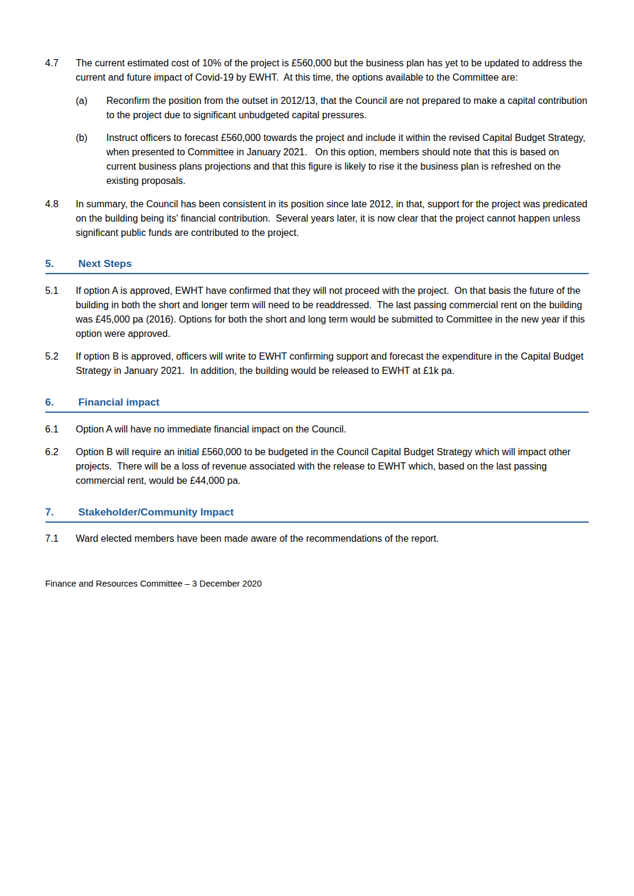4.7
The current estimated cost of 10% of the project is £560,000 but the business plan has yet to be updated to address the current and future impact of Covid-19 by EWHT. At this time, the options available to the Committee are:
(a)
Reconfirm the position from the outset in 2012/13, that the Council are not prepared to make a capital contribution to the project due to significant unbudgeted capital pressures.
(b)
Instruct officers to forecast £560,000 towards the project and include it within the revised Capital Budget Strategy, when presented to Committee in January 2021. On this option, members should note that this is based on current business plans projections and that this figure is likely to rise it the business plan is refreshed on the existing proposals.
4.8
In summary, the Council has been consistent in its position since late 2012, in that, support for the project was predicated on the building being its' financial contribution. Several years later, it is now clear that the project cannot happen unless significant public funds are contributed to the project.
5. Next Steps
5.1
If option A is approved, EWHT have confirmed that they will not proceed with the project. On that basis the future of the building in both the short and longer term will need to be readdressed. The last passing commercial rent on the building was £45,000 pa (2016). Options for both the short and long term would be submitted to Committee in the new year if this option were approved.
5.2
If option B is approved, officers will write to EWHT confirming support and forecast the expenditure in the Capital Budget Strategy in January 2021. In addition, the building would be released to EWHT at £1k pa.
6. Financial impact
6.1
Option A will have no immediate financial impact on the Council.
6.2
Option B will require an initial £560,000 to be budgeted in the Council Capital Budget Strategy which will impact other projects. There will be a loss of revenue associated with the release to EWHT which, based on the last passing commercial rent, would be £44,000 pa.
7. Stakeholder/Community Impact
7.1
Ward elected members have been made aware of the recommendations of the report.
Finance and Resources Committee – 3 December 2020